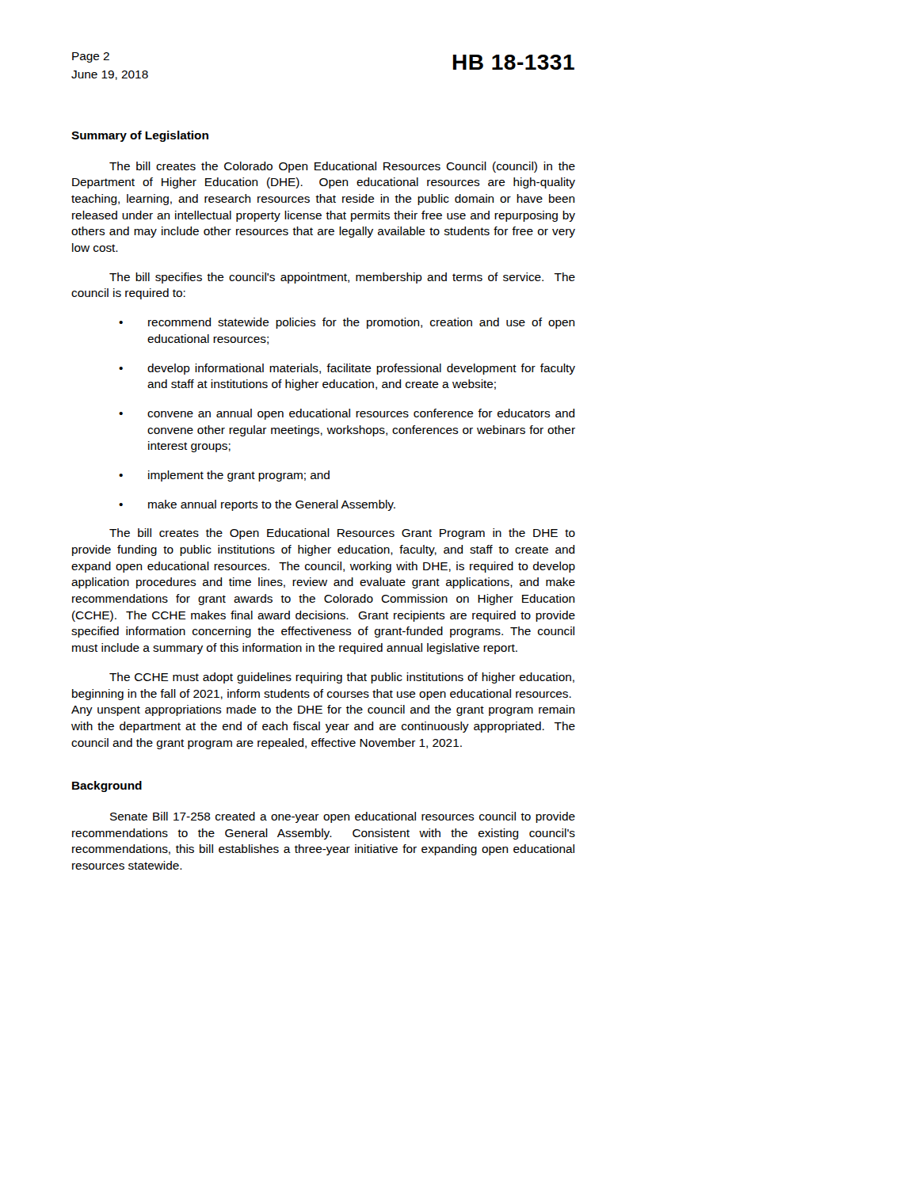Page 2
June 19, 2018
HB 18-1331
Summary of Legislation
The bill creates the Colorado Open Educational Resources Council (council) in the Department of Higher Education (DHE). Open educational resources are high-quality teaching, learning, and research resources that reside in the public domain or have been released under an intellectual property license that permits their free use and repurposing by others and may include other resources that are legally available to students for free or very low cost.
The bill specifies the council's appointment, membership and terms of service. The council is required to:
recommend statewide policies for the promotion, creation and use of open educational resources;
develop informational materials, facilitate professional development for faculty and staff at institutions of higher education, and create a website;
convene an annual open educational resources conference for educators and convene other regular meetings, workshops, conferences or webinars for other interest groups;
implement the grant program; and
make annual reports to the General Assembly.
The bill creates the Open Educational Resources Grant Program in the DHE to provide funding to public institutions of higher education, faculty, and staff to create and expand open educational resources. The council, working with DHE, is required to develop application procedures and time lines, review and evaluate grant applications, and make recommendations for grant awards to the Colorado Commission on Higher Education (CCHE). The CCHE makes final award decisions. Grant recipients are required to provide specified information concerning the effectiveness of grant-funded programs. The council must include a summary of this information in the required annual legislative report.
The CCHE must adopt guidelines requiring that public institutions of higher education, beginning in the fall of 2021, inform students of courses that use open educational resources. Any unspent appropriations made to the DHE for the council and the grant program remain with the department at the end of each fiscal year and are continuously appropriated. The council and the grant program are repealed, effective November 1, 2021.
Background
Senate Bill 17-258 created a one-year open educational resources council to provide recommendations to the General Assembly. Consistent with the existing council's recommendations, this bill establishes a three-year initiative for expanding open educational resources statewide.